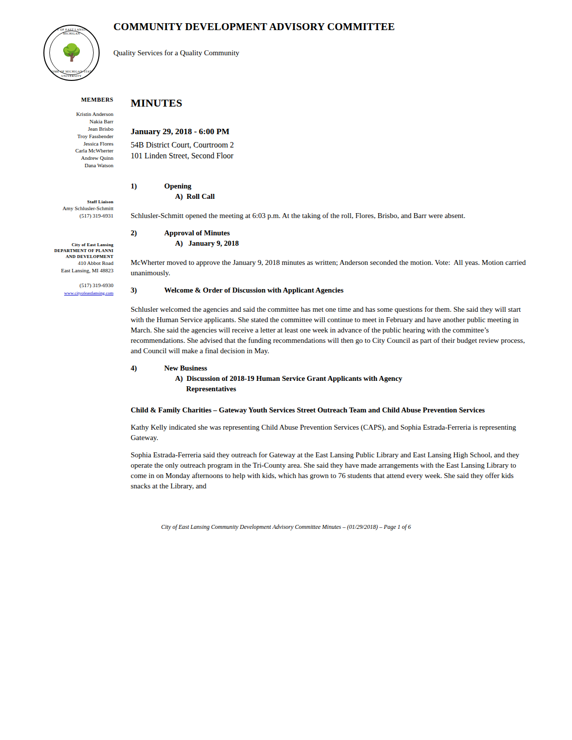CITY OF EAST LANSING · MICHIGAN
🌳
HOME OF MICHIGAN STATE UNIVERSITY
COMMUNITY DEVELOPMENT ADVISORY COMMITTEE
Quality Services for a Quality Community
MEMBERS
Kristin Anderson
Nakia Barr
Jean Brisbo
Troy Fassbender
Jessica Flores
Carla McWherter
Andrew Quinn
Dana Watson
Staff Liaison
Amy Schlusler-Schmitt
(517) 319-6931
City of East Lansing
DEPARTMENT OF PLANNI
AND DEVELOPMENT
410 Abbot Road
East Lansing, MI 48823
(517) 319-6930
www.cityofeastlansing.com
MINUTES
January 29, 2018 - 6:00 PM
54B District Court, Courtroom 2
101 Linden Street, Second Floor
1) Opening
A) Roll Call
Schlusler-Schmitt opened the meeting at 6:03 p.m. At the taking of the roll, Flores, Brisbo, and Barr were absent.
2) Approval of Minutes
A) January 9, 2018
McWherter moved to approve the January 9, 2018 minutes as written; Anderson seconded the motion. Vote: All yeas. Motion carried unanimously.
3) Welcome & Order of Discussion with Applicant Agencies
Schlusler welcomed the agencies and said the committee has met one time and has some questions for them. She said they will start with the Human Service applicants. She stated the committee will continue to meet in February and have another public meeting in March. She said the agencies will receive a letter at least one week in advance of the public hearing with the committee’s recommendations. She advised that the funding recommendations will then go to City Council as part of their budget review process, and Council will make a final decision in May.
4) New Business
A) Discussion of 2018-19 Human Service Grant Applicants with Agency
Representatives
Child & Family Charities – Gateway Youth Services Street Outreach Team and Child Abuse Prevention Services
Kathy Kelly indicated she was representing Child Abuse Prevention Services (CAPS), and Sophia Estrada-Ferreria is representing Gateway.
Sophia Estrada-Ferreria said they outreach for Gateway at the East Lansing Public Library and East Lansing High School, and they operate the only outreach program in the Tri-County area. She said they have made arrangements with the East Lansing Library to come in on Monday afternoons to help with kids, which has grown to 76 students that attend every week. She said they offer kids snacks at the Library, and
City of East Lansing Community Development Advisory Committee Minutes – (01/29/2018) – Page 1 of 6